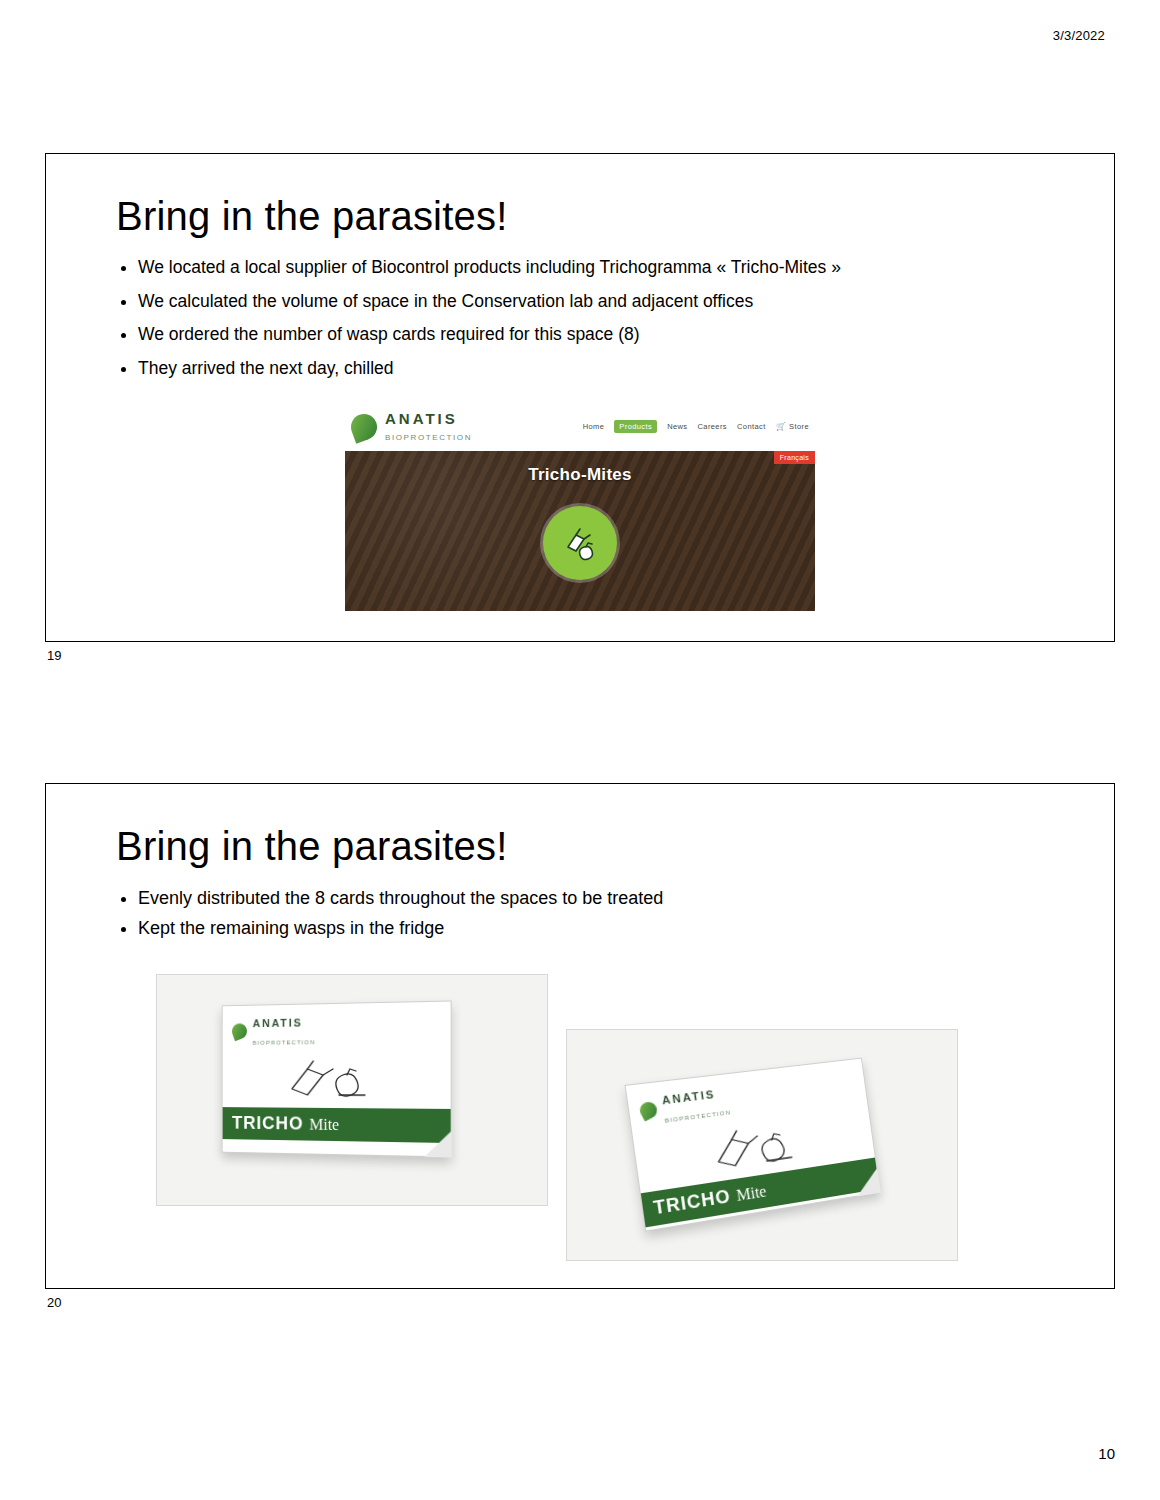3/3/2022
Bring in the parasites!
We located a local supplier of Biocontrol products including Trichogramma « Tricho-Mites »
We calculated the volume of space in the Conservation lab and adjacent offices
We ordered the number of wasp cards required for this space (8)
They arrived the next day, chilled
ANATIS
BIOPROTECTION
Home Products News Careers Contact Store
Français Tricho-Mites
19
Bring in the parasites!
Evenly distributed the 8 cards throughout the spaces to be treated
Kept the remaining wasps in the fridge
ANATIS
BIOPROTECTION
TRICHO Mite
ANATIS
BIOPROTECTION
TRICHO Mite
20
10